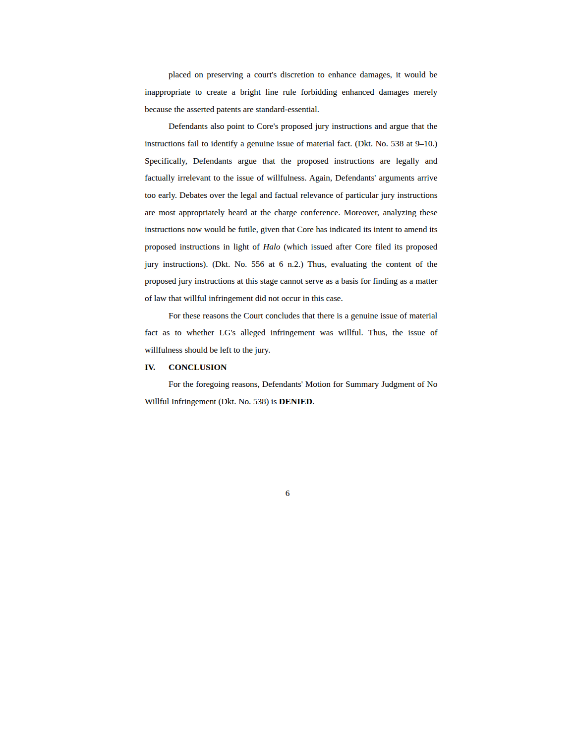placed on preserving a court's discretion to enhance damages, it would be inappropriate to create a bright line rule forbidding enhanced damages merely because the asserted patents are standard-essential.
Defendants also point to Core's proposed jury instructions and argue that the instructions fail to identify a genuine issue of material fact. (Dkt. No. 538 at 9–10.) Specifically, Defendants argue that the proposed instructions are legally and factually irrelevant to the issue of willfulness. Again, Defendants' arguments arrive too early. Debates over the legal and factual relevance of particular jury instructions are most appropriately heard at the charge conference. Moreover, analyzing these instructions now would be futile, given that Core has indicated its intent to amend its proposed instructions in light of Halo (which issued after Core filed its proposed jury instructions). (Dkt. No. 556 at 6 n.2.) Thus, evaluating the content of the proposed jury instructions at this stage cannot serve as a basis for finding as a matter of law that willful infringement did not occur in this case.
For these reasons the Court concludes that there is a genuine issue of material fact as to whether LG's alleged infringement was willful. Thus, the issue of willfulness should be left to the jury.
IV. CONCLUSION
For the foregoing reasons, Defendants' Motion for Summary Judgment of No Willful Infringement (Dkt. No. 538) is DENIED.
6